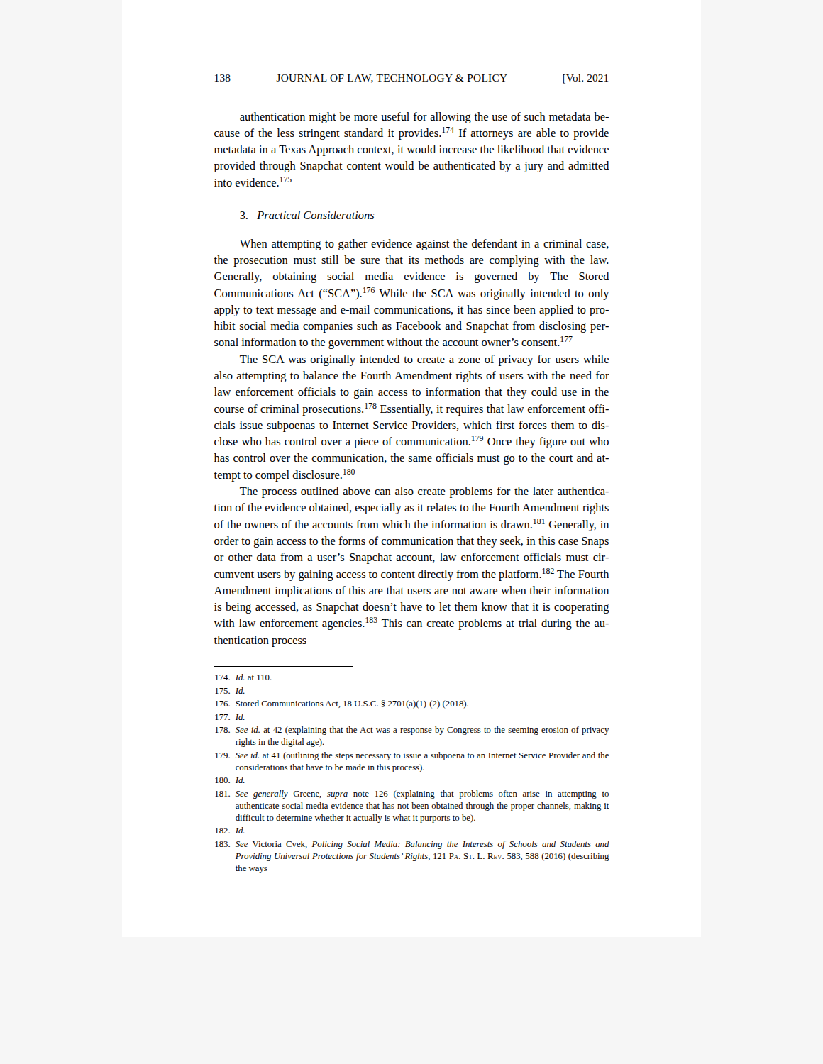138 JOURNAL OF LAW, TECHNOLOGY & POLICY [Vol. 2021
authentication might be more useful for allowing the use of such metadata because of the less stringent standard it provides.174 If attorneys are able to provide metadata in a Texas Approach context, it would increase the likelihood that evidence provided through Snapchat content would be authenticated by a jury and admitted into evidence.175
3. Practical Considerations
When attempting to gather evidence against the defendant in a criminal case, the prosecution must still be sure that its methods are complying with the law. Generally, obtaining social media evidence is governed by The Stored Communications Act (“SCA”).176 While the SCA was originally intended to only apply to text message and e-mail communications, it has since been applied to prohibit social media companies such as Facebook and Snapchat from disclosing personal information to the government without the account owner’s consent.177
The SCA was originally intended to create a zone of privacy for users while also attempting to balance the Fourth Amendment rights of users with the need for law enforcement officials to gain access to information that they could use in the course of criminal prosecutions.178 Essentially, it requires that law enforcement officials issue subpoenas to Internet Service Providers, which first forces them to disclose who has control over a piece of communication.179 Once they figure out who has control over the communication, the same officials must go to the court and attempt to compel disclosure.180
The process outlined above can also create problems for the later authentication of the evidence obtained, especially as it relates to the Fourth Amendment rights of the owners of the accounts from which the information is drawn.181 Generally, in order to gain access to the forms of communication that they seek, in this case Snaps or other data from a user’s Snapchat account, law enforcement officials must circumvent users by gaining access to content directly from the platform.182 The Fourth Amendment implications of this are that users are not aware when their information is being accessed, as Snapchat doesn’t have to let them know that it is cooperating with law enforcement agencies.183 This can create problems at trial during the authentication process
174. Id. at 110.
175. Id.
176. Stored Communications Act, 18 U.S.C. § 2701(a)(1)-(2) (2018).
177. Id.
178. See id. at 42 (explaining that the Act was a response by Congress to the seeming erosion of privacy rights in the digital age).
179. See id. at 41 (outlining the steps necessary to issue a subpoena to an Internet Service Provider and the considerations that have to be made in this process).
180. Id.
181. See generally Greene, supra note 126 (explaining that problems often arise in attempting to authenticate social media evidence that has not been obtained through the proper channels, making it difficult to determine whether it actually is what it purports to be).
182. Id.
183. See Victoria Cvek, Policing Social Media: Balancing the Interests of Schools and Students and Providing Universal Protections for Students’ Rights, 121 Pa. St. L. Rev. 583, 588 (2016) (describing the ways